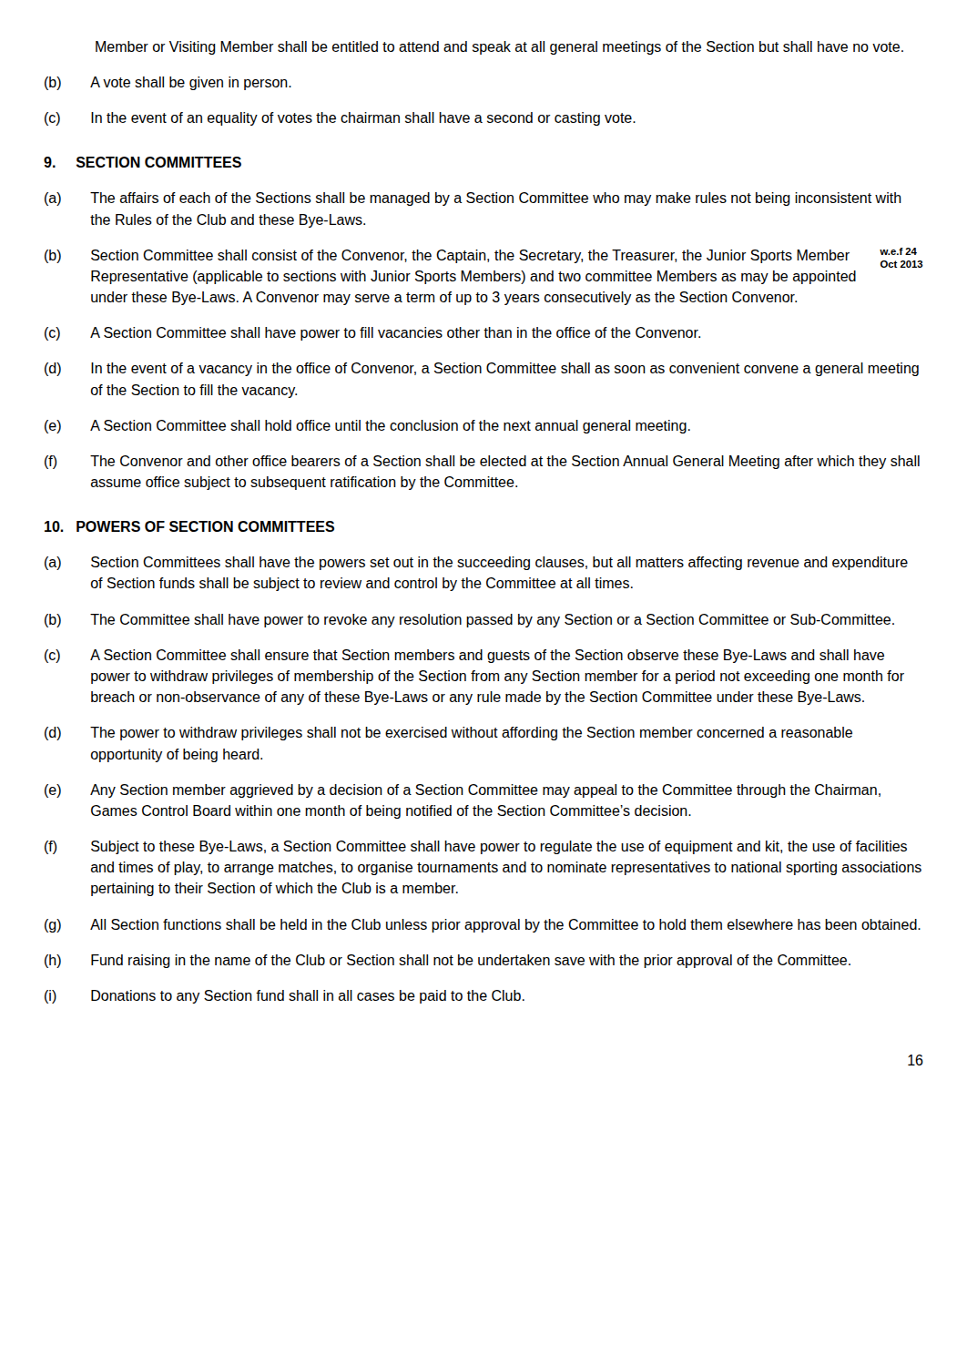Member or Visiting Member shall be entitled to attend and speak at all general meetings of the Section but shall have no vote.
(b) A vote shall be given in person.
(c) In the event of an equality of votes the chairman shall have a second or casting vote.
9. SECTION COMMITTEES
(a) The affairs of each of the Sections shall be managed by a Section Committee who may make rules not being inconsistent with the Rules of the Club and these Bye-Laws.
(b) w.e.f 24 Oct 2013 Section Committee shall consist of the Convenor, the Captain, the Secretary, the Treasurer, the Junior Sports Member Representative (applicable to sections with Junior Sports Members) and two committee Members as may be appointed under these Bye-Laws. A Convenor may serve a term of up to 3 years consecutively as the Section Convenor.
(c) A Section Committee shall have power to fill vacancies other than in the office of the Convenor.
(d) In the event of a vacancy in the office of Convenor, a Section Committee shall as soon as convenient convene a general meeting of the Section to fill the vacancy.
(e) A Section Committee shall hold office until the conclusion of the next annual general meeting.
(f) The Convenor and other office bearers of a Section shall be elected at the Section Annual General Meeting after which they shall assume office subject to subsequent ratification by the Committee.
10. POWERS OF SECTION COMMITTEES
(a) Section Committees shall have the powers set out in the succeeding clauses, but all matters affecting revenue and expenditure of Section funds shall be subject to review and control by the Committee at all times.
(b) The Committee shall have power to revoke any resolution passed by any Section or a Section Committee or Sub-Committee.
(c) A Section Committee shall ensure that Section members and guests of the Section observe these Bye-Laws and shall have power to withdraw privileges of membership of the Section from any Section member for a period not exceeding one month for breach or non-observance of any of these Bye-Laws or any rule made by the Section Committee under these Bye-Laws.
(d) The power to withdraw privileges shall not be exercised without affording the Section member concerned a reasonable opportunity of being heard.
(e) Any Section member aggrieved by a decision of a Section Committee may appeal to the Committee through the Chairman, Games Control Board within one month of being notified of the Section Committee’s decision.
(f) Subject to these Bye-Laws, a Section Committee shall have power to regulate the use of equipment and kit, the use of facilities and times of play, to arrange matches, to organise tournaments and to nominate representatives to national sporting associations pertaining to their Section of which the Club is a member.
(g) All Section functions shall be held in the Club unless prior approval by the Committee to hold them elsewhere has been obtained.
(h) Fund raising in the name of the Club or Section shall not be undertaken save with the prior approval of the Committee.
(i) Donations to any Section fund shall in all cases be paid to the Club.
16